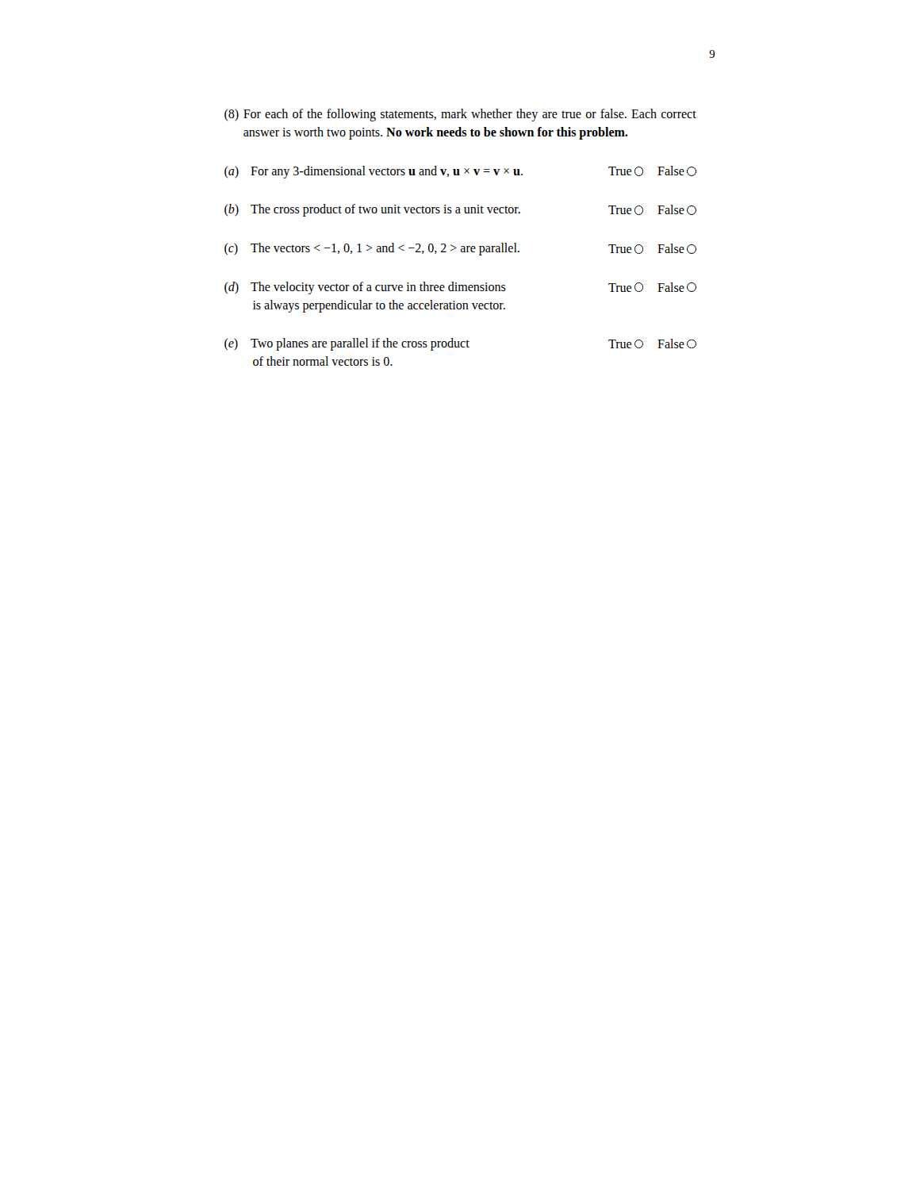9
(8)
For each of the following statements, mark whether they are true or false. Each correct answer is worth two points. No work needs to be shown for this problem.
(a)
For any 3-dimensional vectors u and v, u × v = v × u.
True False
(b)
The cross product of two unit vectors is a unit vector.
True False
(c)
The vectors < −1, 0, 1 > and < −2, 0, 2 > are parallel.
True False
(d)
The velocity vector of a curve in three dimensions is always perpendicular to the acceleration vector.
True False
(e)
Two planes are parallel if the cross product of their normal vectors is 0.
True False